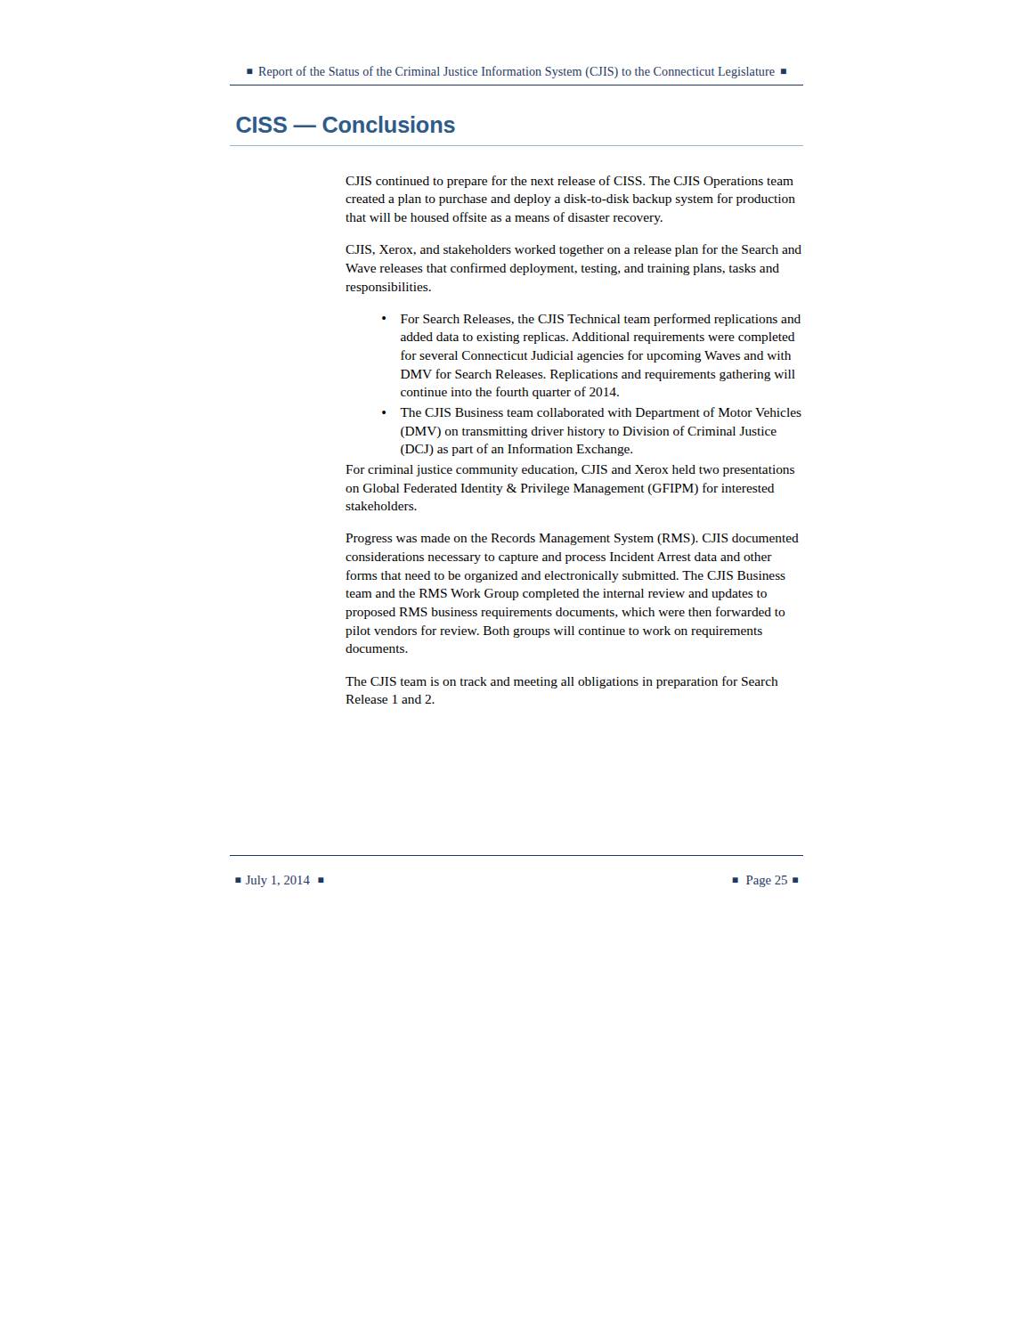■Report of the Status of the Criminal Justice Information System (CJIS) to the Connecticut Legislature■
CISS — Conclusions
CJIS continued to prepare for the next release of CISS. The CJIS Operations team created a plan to purchase and deploy a disk-to-disk backup system for production that will be housed offsite as a means of disaster recovery.
CJIS, Xerox, and stakeholders worked together on a release plan for the Search and Wave releases that confirmed deployment, testing, and training plans, tasks and responsibilities.
For Search Releases, the CJIS Technical team performed replications and added data to existing replicas. Additional requirements were completed for several Connecticut Judicial agencies for upcoming Waves and with DMV for Search Releases. Replications and requirements gathering will continue into the fourth quarter of 2014.
The CJIS Business team collaborated with Department of Motor Vehicles (DMV) on transmitting driver history to Division of Criminal Justice (DCJ) as part of an Information Exchange.
For criminal justice community education, CJIS and Xerox held two presentations on Global Federated Identity & Privilege Management (GFIPM) for interested stakeholders.
Progress was made on the Records Management System (RMS). CJIS documented considerations necessary to capture and process Incident Arrest data and other forms that need to be organized and electronically submitted. The CJIS Business team and the RMS Work Group completed the internal review and updates to proposed RMS business requirements documents, which were then forwarded to pilot vendors for review. Both groups will continue to work on requirements documents.
The CJIS team is on track and meeting all obligations in preparation for Search Release 1 and 2.
■July 1, 2014 ■
■ Page 25■